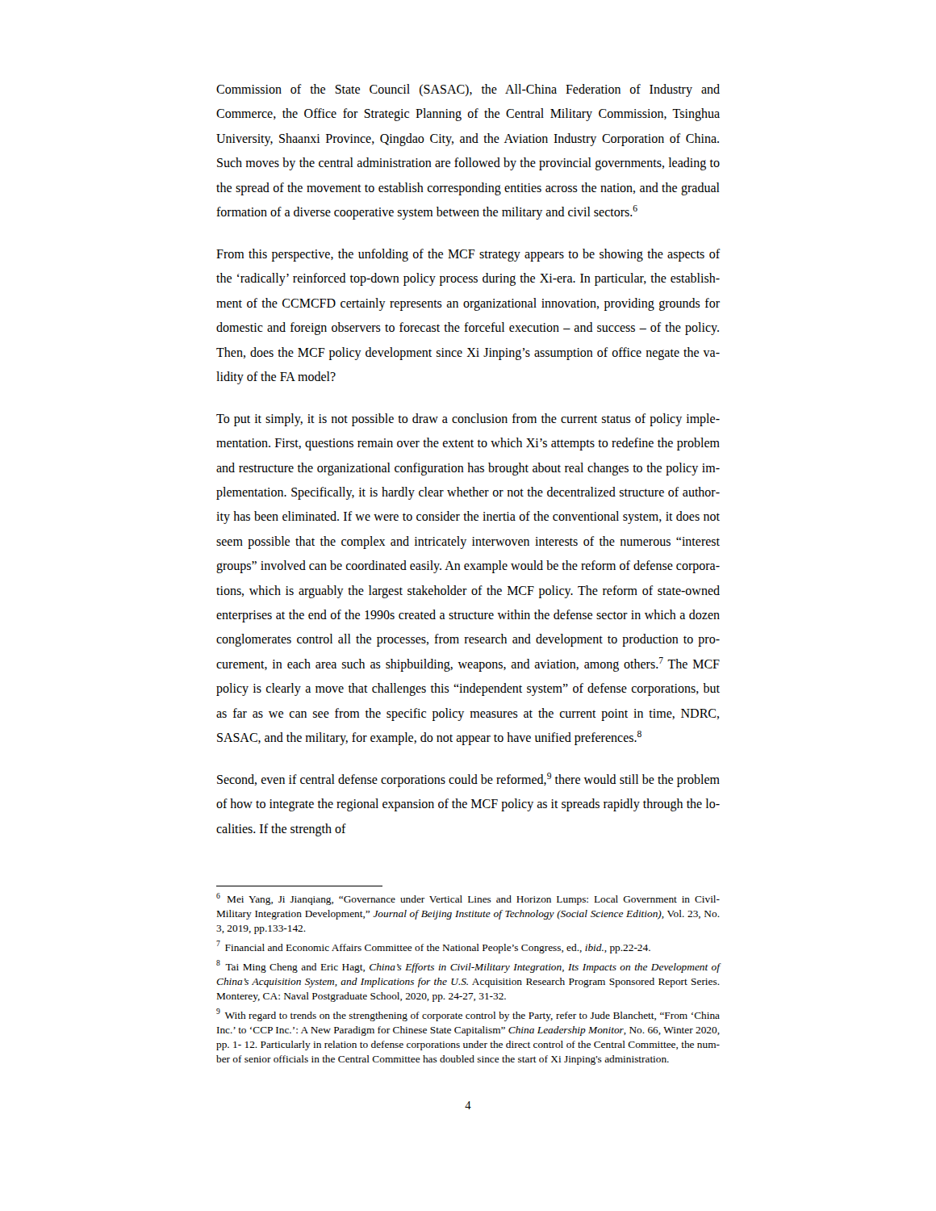Commission of the State Council (SASAC), the All-China Federation of Industry and Commerce, the Office for Strategic Planning of the Central Military Commission, Tsinghua University, Shaanxi Province, Qingdao City, and the Aviation Industry Corporation of China. Such moves by the central administration are followed by the provincial governments, leading to the spread of the movement to establish corresponding entities across the nation, and the gradual formation of a diverse cooperative system between the military and civil sectors.6
From this perspective, the unfolding of the MCF strategy appears to be showing the aspects of the ‘radically’ reinforced top-down policy process during the Xi-era. In particular, the establishment of the CCMCFD certainly represents an organizational innovation, providing grounds for domestic and foreign observers to forecast the forceful execution – and success – of the policy. Then, does the MCF policy development since Xi Jinping’s assumption of office negate the validity of the FA model?
To put it simply, it is not possible to draw a conclusion from the current status of policy implementation. First, questions remain over the extent to which Xi’s attempts to redefine the problem and restructure the organizational configuration has brought about real changes to the policy implementation. Specifically, it is hardly clear whether or not the decentralized structure of authority has been eliminated. If we were to consider the inertia of the conventional system, it does not seem possible that the complex and intricately interwoven interests of the numerous “interest groups” involved can be coordinated easily. An example would be the reform of defense corporations, which is arguably the largest stakeholder of the MCF policy. The reform of state-owned enterprises at the end of the 1990s created a structure within the defense sector in which a dozen conglomerates control all the processes, from research and development to production to procurement, in each area such as shipbuilding, weapons, and aviation, among others.7 The MCF policy is clearly a move that challenges this “independent system” of defense corporations, but as far as we can see from the specific policy measures at the current point in time, NDRC, SASAC, and the military, for example, do not appear to have unified preferences.8
Second, even if central defense corporations could be reformed,9 there would still be the problem of how to integrate the regional expansion of the MCF policy as it spreads rapidly through the localities. If the strength of
6 Mei Yang, Ji Jianqiang, “Governance under Vertical Lines and Horizon Lumps: Local Government in Civil-Military Integration Development,” Journal of Beijing Institute of Technology (Social Science Edition), Vol. 23, No. 3, 2019, pp.133-142.
7 Financial and Economic Affairs Committee of the National People’s Congress, ed., ibid., pp.22-24.
8 Tai Ming Cheng and Eric Hagt, China’s Efforts in Civil-Military Integration, Its Impacts on the Development of China’s Acquisition System, and Implications for the U.S. Acquisition Research Program Sponsored Report Series. Monterey, CA: Naval Postgraduate School, 2020, pp. 24-27, 31-32.
9 With regard to trends on the strengthening of corporate control by the Party, refer to Jude Blanchett, “From ‘China Inc.’ to ‘CCP Inc.’: A New Paradigm for Chinese State Capitalism” China Leadership Monitor, No. 66, Winter 2020, pp. 1- 12. Particularly in relation to defense corporations under the direct control of the Central Committee, the number of senior officials in the Central Committee has doubled since the start of Xi Jinping's administration.
4